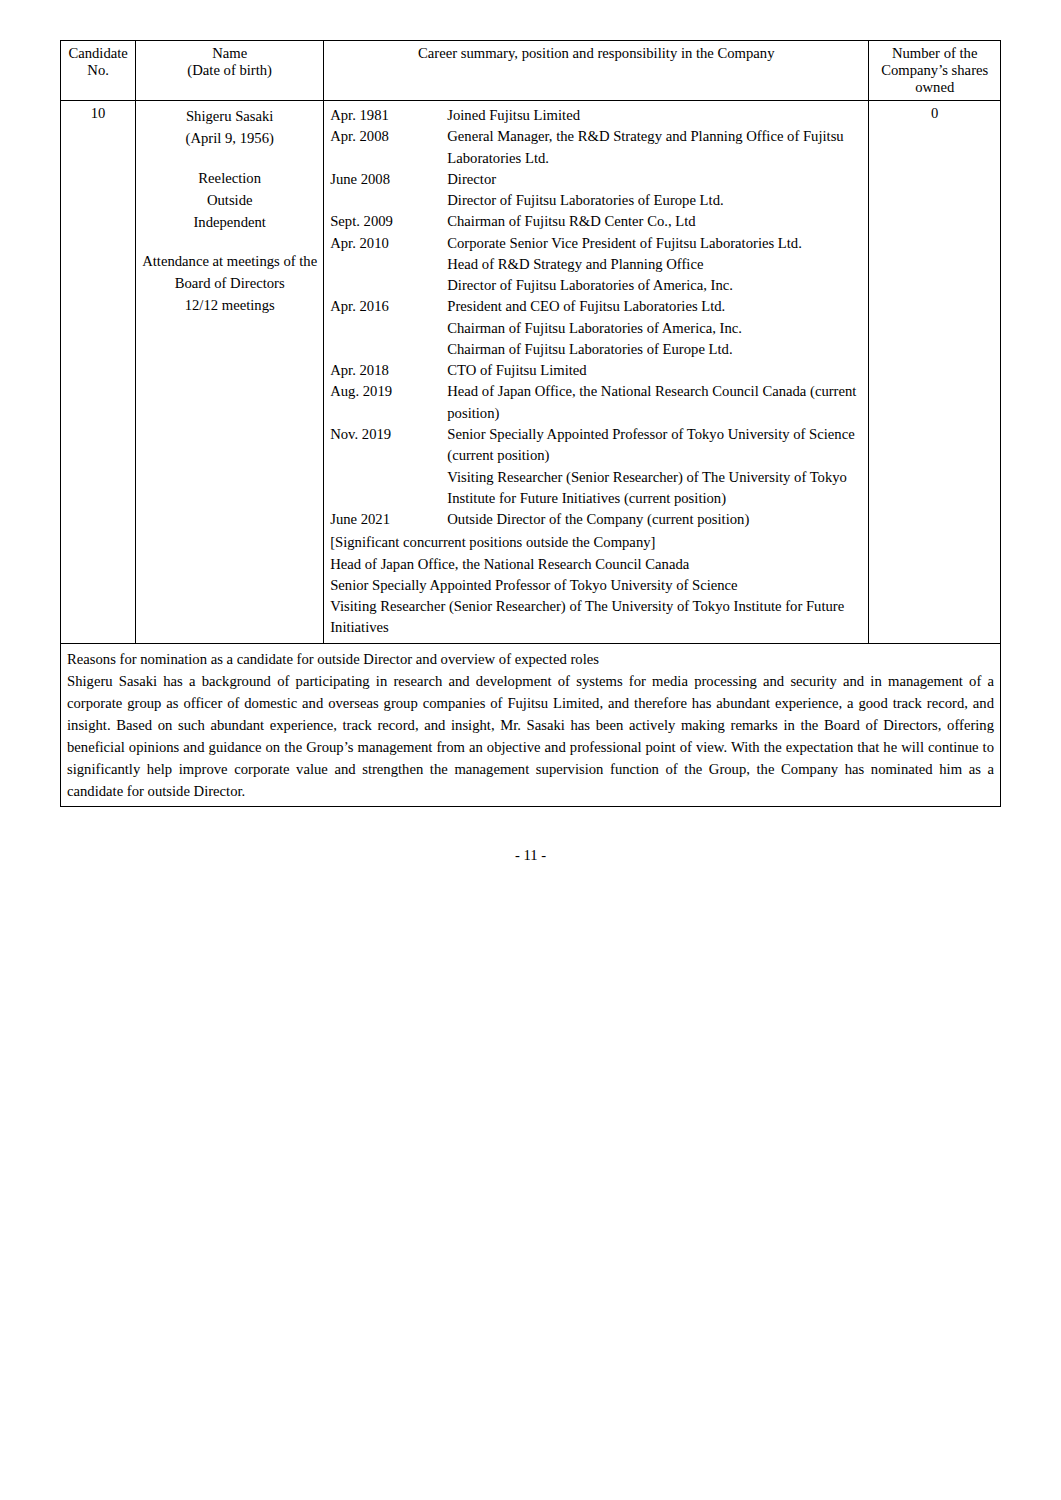| Candidate No. | Name (Date of birth) | Career summary, position and responsibility in the Company | Number of the Company’s shares owned |
| --- | --- | --- | --- |
| 10 | Shigeru Sasaki (April 9, 1956) Reelection Outside Independent Attendance at meetings of the Board of Directors 12/12 meetings | / Apr. 1981 / Joined Fujitsu Limited / / Apr. 2008 / General Manager, the R&D Strategy and Planning Office of Fujitsu Laboratories Ltd. / / June 2008 / Director / / / Director of Fujitsu Laboratories of Europe Ltd. / / Sept. 2009 / Chairman of Fujitsu R&D Center Co., Ltd / / Apr. 2010 / Corporate Senior Vice President of Fujitsu Laboratories Ltd. / / / Head of R&D Strategy and Planning Office / / / Director of Fujitsu Laboratories of America, Inc. / / Apr. 2016 / President and CEO of Fujitsu Laboratories Ltd. / / / Chairman of Fujitsu Laboratories of America, Inc. / / / Chairman of Fujitsu Laboratories of Europe Ltd. / / Apr. 2018 / CTO of Fujitsu Limited / / Aug. 2019 / Head of Japan Office, the National Research Council Canada (current position) / / Nov. 2019 / Senior Specially Appointed Professor of Tokyo University of Science (current position) / / / Visiting Researcher (Senior Researcher) of The University of Tokyo Institute for Future Initiatives (current position) / / June 2021 / Outside Director of the Company (current position) / [Significant concurrent positions outside the Company] Head of Japan Office, the National Research Council Canada Senior Specially Appointed Professor of Tokyo University of Science Visiting Researcher (Senior Researcher) of The University of Tokyo Institute for Future Initiatives | 0 |
| Reasons for nomination as a candidate for outside Director and overview of expected roles Shigeru Sasaki has a background of participating in research and development of systems for media processing and security and in management of a corporate group as officer of domestic and overseas group companies of Fujitsu Limited, and therefore has abundant experience, a good track record, and insight. Based on such abundant experience, track record, and insight, Mr. Sasaki has been actively making remarks in the Board of Directors, offering beneficial opinions and guidance on the Group’s management from an objective and professional point of view. With the expectation that he will continue to significantly help improve corporate value and strengthen the management supervision function of the Group, the Company has nominated him as a candidate for outside Director. |
- 11 -